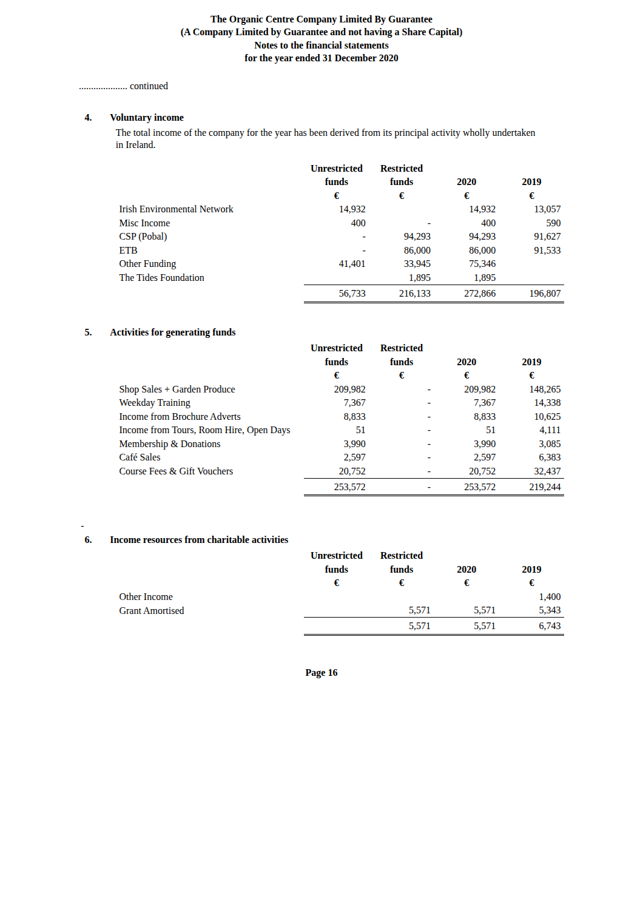The Organic Centre Company Limited By Guarantee
(A Company Limited by Guarantee and not having a Share Capital)
Notes to the financial statements
for the year ended 31 December 2020
.................... continued
4.
Voluntary income
The total income of the company for the year has been derived from its principal activity wholly undertaken in Ireland.
| | Unrestricted | Restricted | | |
| --- | --- | --- | --- | --- |
| | funds | funds | 2020 | 2019 |
| | € | € | € | € |
| Irish Environmental Network | 14,932 | | 14,932 | 13,057 |
| Misc Income | 400 | - | 400 | 590 |
| CSP (Pobal) | - | 94,293 | 94,293 | 91,627 |
| ETB | - | 86,000 | 86,000 | 91,533 |
| Other Funding | 41,401 | 33,945 | 75,346 | |
| The Tides Foundation | | 1,895 | 1,895 | |
| | 56,733 | 216,133 | 272,866 | 196,807 |
5.
Activities for generating funds
| | Unrestricted | Restricted | | |
| --- | --- | --- | --- | --- |
| | funds | funds | 2020 | 2019 |
| | € | € | € | € |
| Shop Sales + Garden Produce | 209,982 | - | 209,982 | 148,265 |
| Weekday Training | 7,367 | - | 7,367 | 14,338 |
| Income from Brochure Adverts | 8,833 | - | 8,833 | 10,625 |
| Income from Tours, Room Hire, Open Days | 51 | - | 51 | 4,111 |
| Membership & Donations | 3,990 | - | 3,990 | 3,085 |
| Café Sales | 2,597 | - | 2,597 | 6,383 |
| Course Fees & Gift Vouchers | 20,752 | - | 20,752 | 32,437 |
| | 253,572 | - | 253,572 | 219,244 |
-
6.
Income resources from charitable activities
| | Unrestricted | Restricted | | |
| --- | --- | --- | --- | --- |
| | funds | funds | 2020 | 2019 |
| | € | € | € | € |
| Other Income | | | | 1,400 |
| Grant Amortised | | 5,571 | 5,571 | 5,343 |
| | | 5,571 | 5,571 | 6,743 |
Page 16